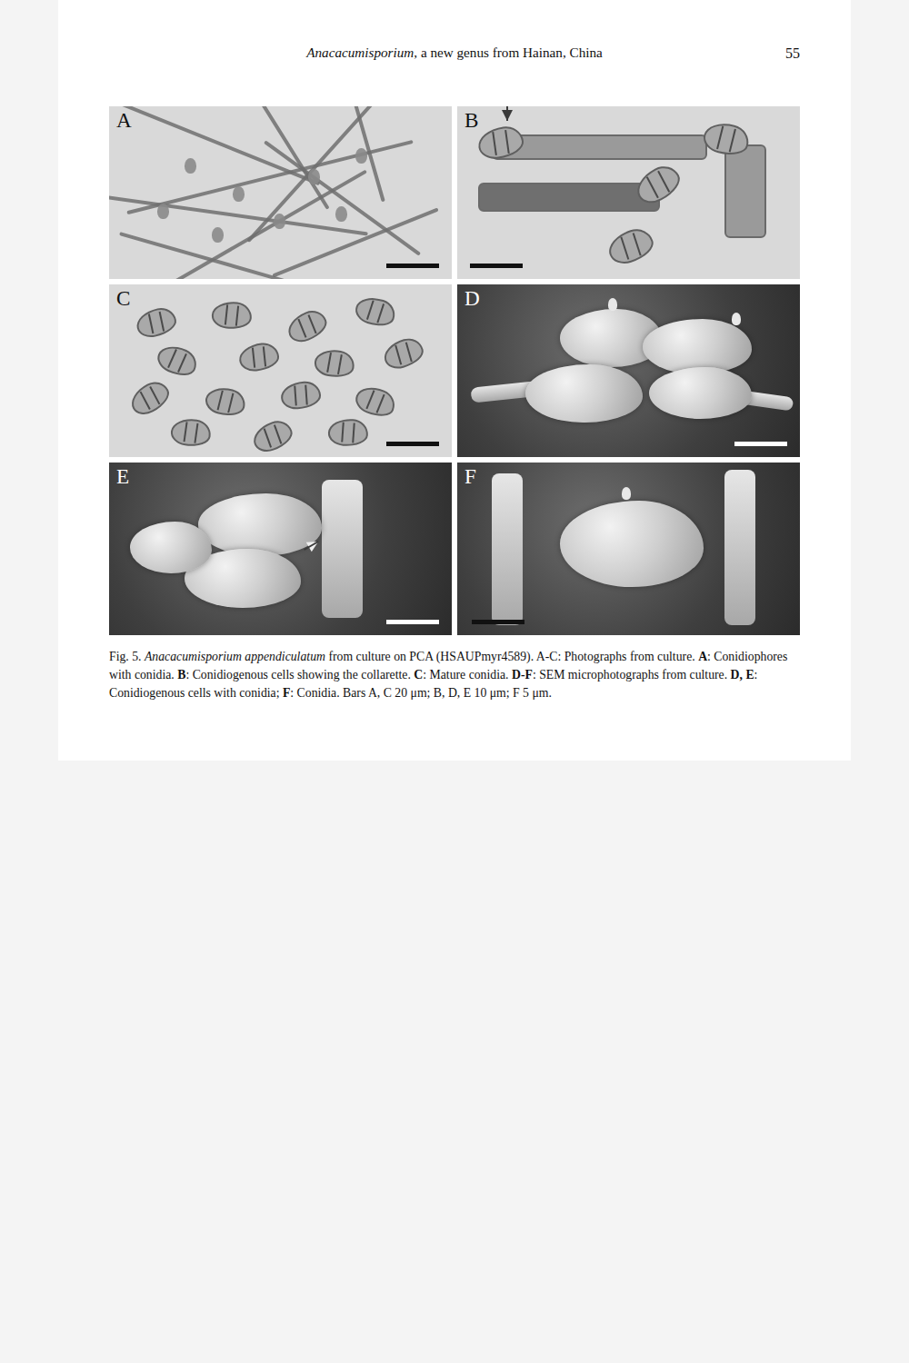Anacacumisporium, a new genus from Hainan, China 55
A
B
C
D
E
F
Fig. 5. Anacacumisporium appendiculatum from culture on PCA (HSAUPmyr4589). A-C: Photographs from culture. A: Conidiophores with conidia. B: Conidiogenous cells showing the collarette. C: Mature conidia. D-F: SEM microphotographs from culture. D, E: Conidiogenous cells with conidia; F: Conidia. Bars A, C 20 μm; B, D, E 10 μm; F 5 μm.